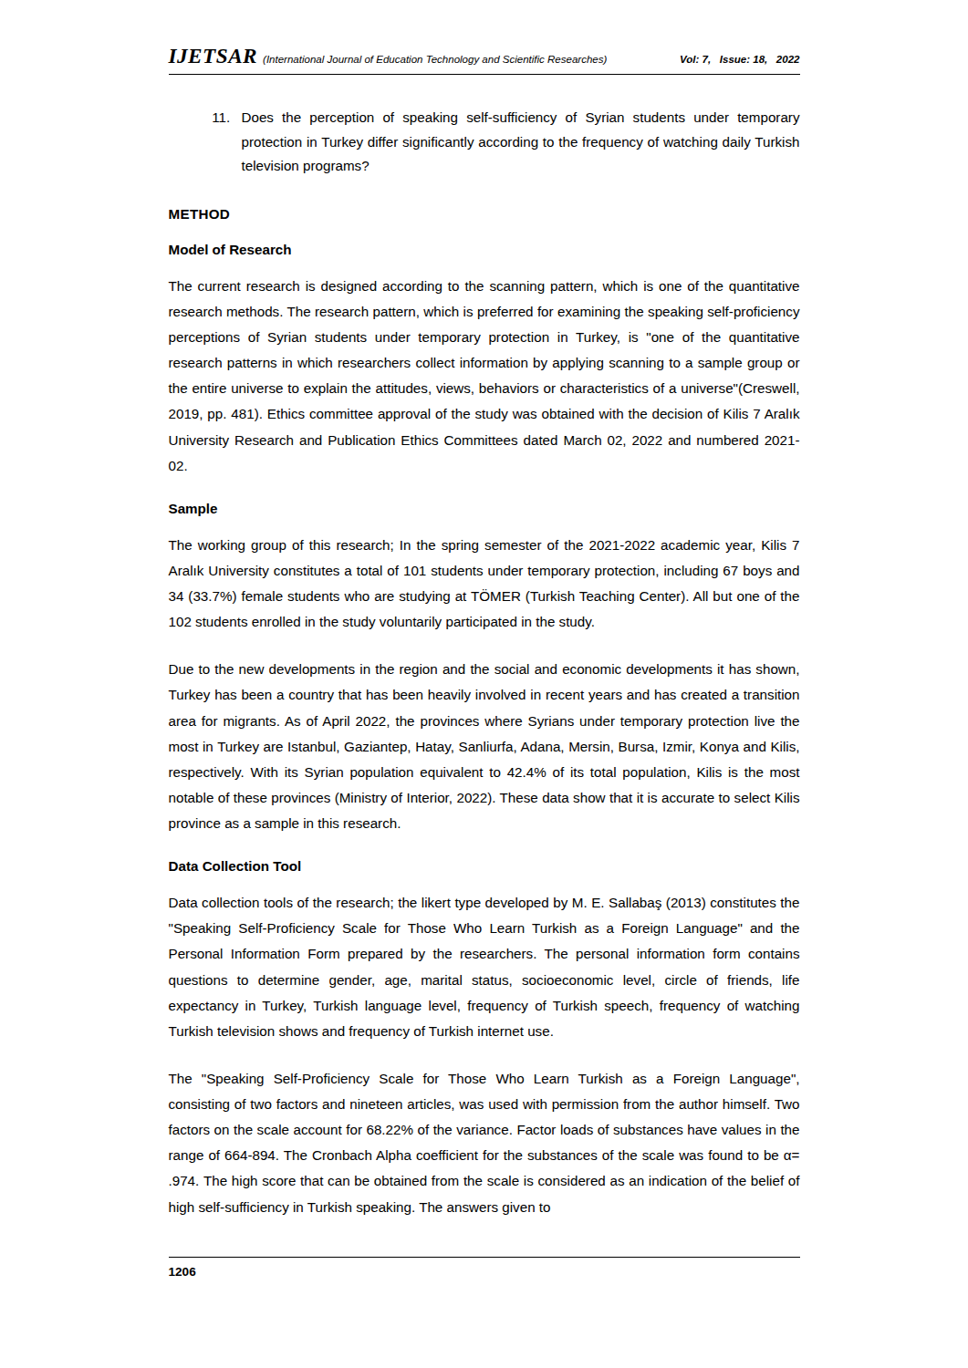IJETSAR (International Journal of Education Technology and Scientific Researches) Vol: 7, Issue: 18, 2022
Does the perception of speaking self-sufficiency of Syrian students under temporary protection in Turkey differ significantly according to the frequency of watching daily Turkish television programs?
METHOD
Model of Research
The current research is designed according to the scanning pattern, which is one of the quantitative research methods. The research pattern, which is preferred for examining the speaking self-proficiency perceptions of Syrian students under temporary protection in Turkey, is "one of the quantitative research patterns in which researchers collect information by applying scanning to a sample group or the entire universe to explain the attitudes, views, behaviors or characteristics of a universe"(Creswell, 2019, pp. 481). Ethics committee approval of the study was obtained with the decision of Kilis 7 Aralık University Research and Publication Ethics Committees dated March 02, 2022 and numbered 2021-02.
Sample
The working group of this research; In the spring semester of the 2021-2022 academic year, Kilis 7 Aralık University constitutes a total of 101 students under temporary protection, including 67 boys and 34 (33.7%) female students who are studying at TÖMER (Turkish Teaching Center). All but one of the 102 students enrolled in the study voluntarily participated in the study.
Due to the new developments in the region and the social and economic developments it has shown, Turkey has been a country that has been heavily involved in recent years and has created a transition area for migrants. As of April 2022, the provinces where Syrians under temporary protection live the most in Turkey are Istanbul, Gaziantep, Hatay, Sanliurfa, Adana, Mersin, Bursa, Izmir, Konya and Kilis, respectively. With its Syrian population equivalent to 42.4% of its total population, Kilis is the most notable of these provinces (Ministry of Interior, 2022). These data show that it is accurate to select Kilis province as a sample in this research.
Data Collection Tool
Data collection tools of the research; the likert type developed by M. E. Sallabaş (2013) constitutes the "Speaking Self-Proficiency Scale for Those Who Learn Turkish as a Foreign Language" and the Personal Information Form prepared by the researchers. The personal information form contains questions to determine gender, age, marital status, socioeconomic level, circle of friends, life expectancy in Turkey, Turkish language level, frequency of Turkish speech, frequency of watching Turkish television shows and frequency of Turkish internet use.
The "Speaking Self-Proficiency Scale for Those Who Learn Turkish as a Foreign Language", consisting of two factors and nineteen articles, was used with permission from the author himself. Two factors on the scale account for 68.22% of the variance. Factor loads of substances have values in the range of 664-894. The Cronbach Alpha coefficient for the substances of the scale was found to be α= .974. The high score that can be obtained from the scale is considered as an indication of the belief of high self-sufficiency in Turkish speaking. The answers given to
1206